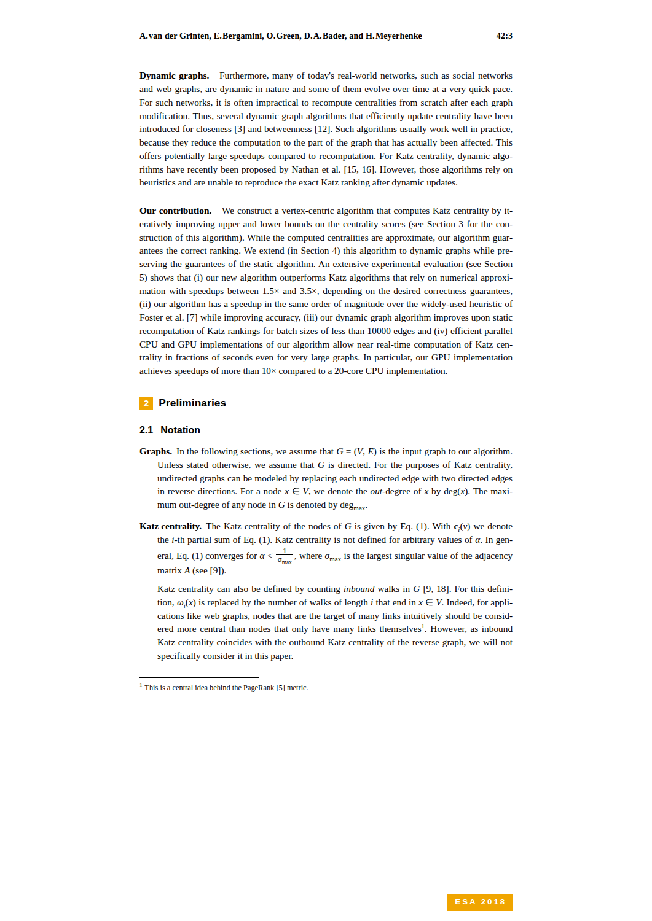A. van der Grinten, E. Bergamini, O. Green, D. A. Bader, and H. Meyerhenke 42:3
Dynamic graphs. Furthermore, many of today's real-world networks, such as social networks and web graphs, are dynamic in nature and some of them evolve over time at a very quick pace. For such networks, it is often impractical to recompute centralities from scratch after each graph modification. Thus, several dynamic graph algorithms that efficiently update centrality have been introduced for closeness [3] and betweenness [12]. Such algorithms usually work well in practice, because they reduce the computation to the part of the graph that has actually been affected. This offers potentially large speedups compared to recomputation. For Katz centrality, dynamic algorithms have recently been proposed by Nathan et al. [15, 16]. However, those algorithms rely on heuristics and are unable to reproduce the exact Katz ranking after dynamic updates.
Our contribution. We construct a vertex-centric algorithm that computes Katz centrality by iteratively improving upper and lower bounds on the centrality scores (see Section 3 for the construction of this algorithm). While the computed centralities are approximate, our algorithm guarantees the correct ranking. We extend (in Section 4) this algorithm to dynamic graphs while preserving the guarantees of the static algorithm. An extensive experimental evaluation (see Section 5) shows that (i) our new algorithm outperforms Katz algorithms that rely on numerical approximation with speedups between 1.5× and 3.5×, depending on the desired correctness guarantees, (ii) our algorithm has a speedup in the same order of magnitude over the widely-used heuristic of Foster et al. [7] while improving accuracy, (iii) our dynamic graph algorithm improves upon static recomputation of Katz rankings for batch sizes of less than 10000 edges and (iv) efficient parallel CPU and GPU implementations of our algorithm allow near real-time computation of Katz centrality in fractions of seconds even for very large graphs. In particular, our GPU implementation achieves speedups of more than 10× compared to a 20-core CPU implementation.
2
Preliminaries
2.1 Notation
Graphs.
In the following sections, we assume that G = (V, E) is the input graph to our algorithm. Unless stated otherwise, we assume that G is directed. For the purposes of Katz centrality, undirected graphs can be modeled by replacing each undirected edge with two directed edges in reverse directions. For a node x ∈ V, we denote the out-degree of x by deg(x). The maximum out-degree of any node in G is denoted by degmax.
Katz centrality.
The Katz centrality of the nodes of G is given by Eq. (1). With ci(v) we denote the i-th partial sum of Eq. (1). Katz centrality is not defined for arbitrary values of α. In general, Eq. (1) converges for α < 1 σmax, where σmax is the largest singular value of the adjacency matrix A (see [9]).
Katz centrality can also be defined by counting inbound walks in G [9, 18]. For this definition, ωi(x) is replaced by the number of walks of length i that end in x ∈ V. Indeed, for applications like web graphs, nodes that are the target of many links intuitively should be considered more central than nodes that only have many links themselves1. However, as inbound Katz centrality coincides with the outbound Katz centrality of the reverse graph, we will not specifically consider it in this paper.
1This is a central idea behind the PageRank [5] metric.
ESA 2018